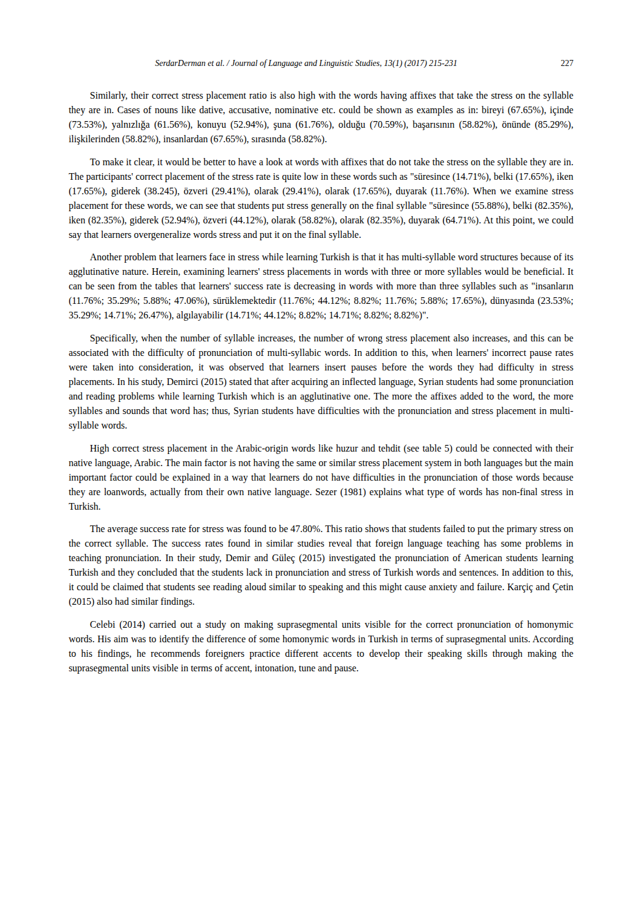SerdarDerman et al. / Journal of Language and Linguistic Studies, 13(1) (2017) 215-231 227
Similarly, their correct stress placement ratio is also high with the words having affixes that take the stress on the syllable they are in. Cases of nouns like dative, accusative, nominative etc. could be shown as examples as in: bireyi (67.65%), içinde (73.53%), yalnızlığa (61.56%), konuyu (52.94%), şuna (61.76%), olduğu (70.59%), başarısının (58.82%), önünde (85.29%), ilişkilerinden (58.82%), insanlardan (67.65%), sırasında (58.82%).
To make it clear, it would be better to have a look at words with affixes that do not take the stress on the syllable they are in. The participants' correct placement of the stress rate is quite low in these words such as "süresince (14.71%), belki (17.65%), iken (17.65%), giderek (38.245), özveri (29.41%), olarak (29.41%), olarak (17.65%), duyarak (11.76%). When we examine stress placement for these words, we can see that students put stress generally on the final syllable "süresince (55.88%), belki (82.35%), iken (82.35%), giderek (52.94%), özveri (44.12%), olarak (58.82%), olarak (82.35%), duyarak (64.71%). At this point, we could say that learners overgeneralize words stress and put it on the final syllable.
Another problem that learners face in stress while learning Turkish is that it has multi-syllable word structures because of its agglutinative nature. Herein, examining learners' stress placements in words with three or more syllables would be beneficial. It can be seen from the tables that learners' success rate is decreasing in words with more than three syllables such as "insanların (11.76%; 35.29%; 5.88%; 47.06%), sürüklemektedir (11.76%; 44.12%; 8.82%; 11.76%; 5.88%; 17.65%), dünyasında (23.53%; 35.29%; 14.71%; 26.47%), algılayabilir (14.71%; 44.12%; 8.82%; 14.71%; 8.82%; 8.82%)".
Specifically, when the number of syllable increases, the number of wrong stress placement also increases, and this can be associated with the difficulty of pronunciation of multi-syllabic words. In addition to this, when learners' incorrect pause rates were taken into consideration, it was observed that learners insert pauses before the words they had difficulty in stress placements. In his study, Demirci (2015) stated that after acquiring an inflected language, Syrian students had some pronunciation and reading problems while learning Turkish which is an agglutinative one. The more the affixes added to the word, the more syllables and sounds that word has; thus, Syrian students have difficulties with the pronunciation and stress placement in multi-syllable words.
High correct stress placement in the Arabic-origin words like huzur and tehdit (see table 5) could be connected with their native language, Arabic. The main factor is not having the same or similar stress placement system in both languages but the main important factor could be explained in a way that learners do not have difficulties in the pronunciation of those words because they are loanwords, actually from their own native language. Sezer (1981) explains what type of words has non-final stress in Turkish.
The average success rate for stress was found to be 47.80%. This ratio shows that students failed to put the primary stress on the correct syllable. The success rates found in similar studies reveal that foreign language teaching has some problems in teaching pronunciation. In their study, Demir and Güleç (2015) investigated the pronunciation of American students learning Turkish and they concluded that the students lack in pronunciation and stress of Turkish words and sentences. In addition to this, it could be claimed that students see reading aloud similar to speaking and this might cause anxiety and failure. Karçiç and Çetin (2015) also had similar findings.
Celebi (2014) carried out a study on making suprasegmental units visible for the correct pronunciation of homonymic words. His aim was to identify the difference of some homonymic words in Turkish in terms of suprasegmental units. According to his findings, he recommends foreigners practice different accents to develop their speaking skills through making the suprasegmental units visible in terms of accent, intonation, tune and pause.